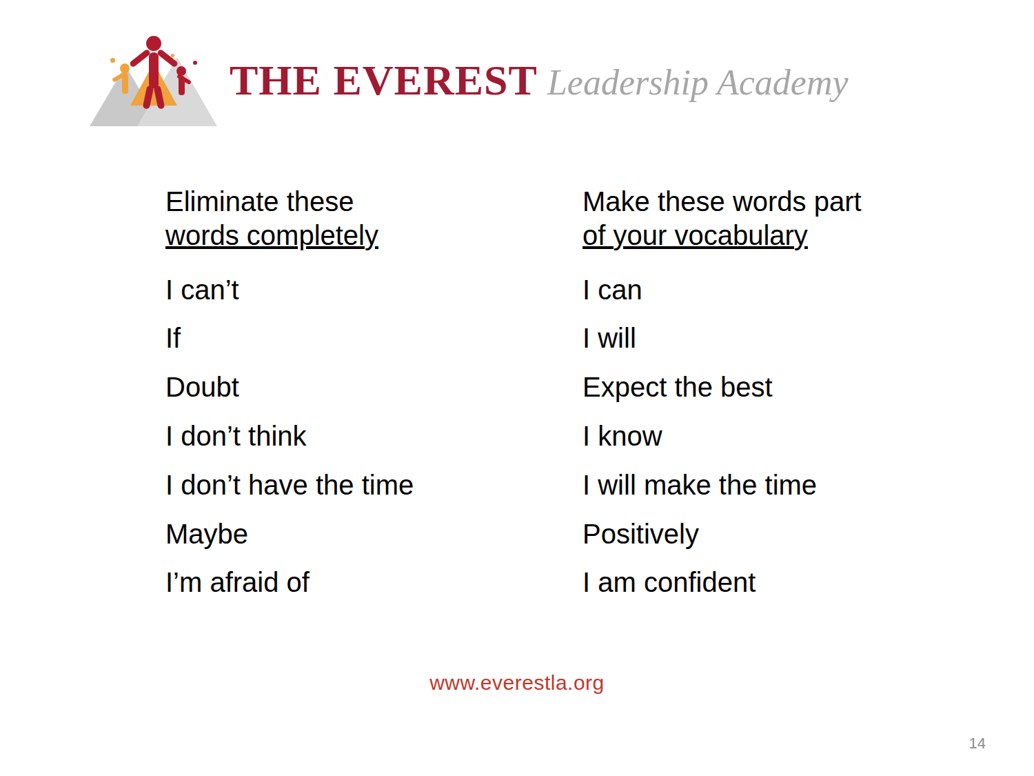THE EVEREST Leadership Academy
Eliminate these
words completely
I can’t
If
Doubt
I don’t think
I don’t have the time
Maybe
I’m afraid of
Make these words part
of your vocabulary
I can
I will
Expect the best
I know
I will make the time
Positively
I am confident
www.everestla.org
14